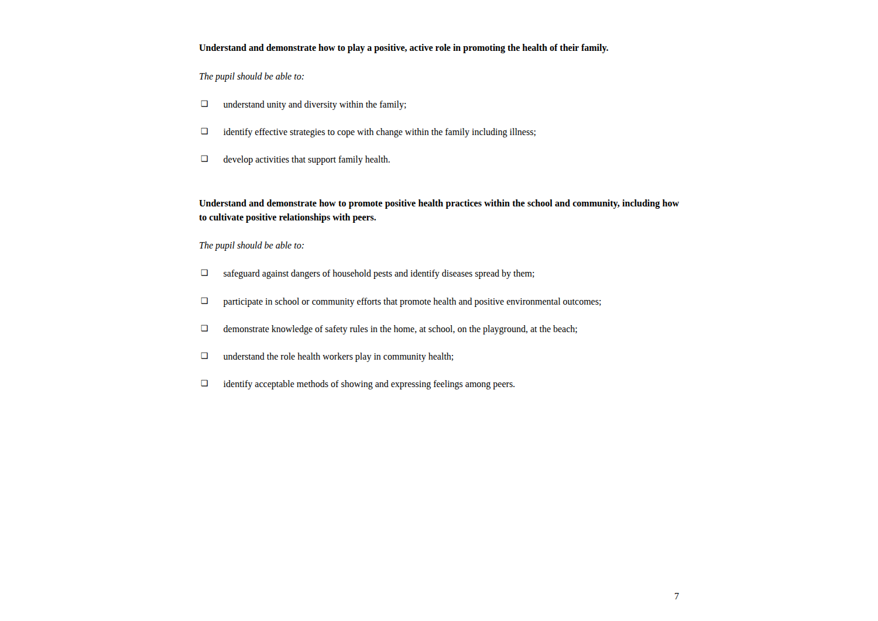Understand and demonstrate how to play a positive, active role in promoting the health of their family.
The pupil should be able to:
understand unity and diversity within the family;
identify effective strategies to cope with change within the family including illness;
develop activities that support family health.
Understand and demonstrate how to promote positive health practices within the school and community, including how to cultivate positive relationships with peers.
The pupil should be able to:
safeguard against dangers of household pests and identify diseases spread by them;
participate in school or community efforts that promote health and positive environmental outcomes;
demonstrate knowledge of safety rules in the home, at school, on the playground, at the beach;
understand the role health workers play in community health;
identify acceptable methods of showing and expressing feelings among peers.
7